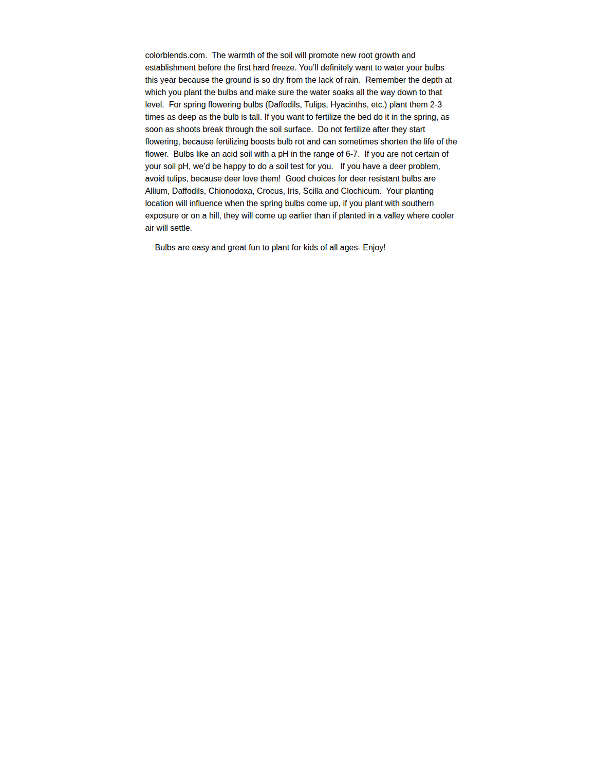colorblends.com. The warmth of the soil will promote new root growth and establishment before the first hard freeze. You’ll definitely want to water your bulbs this year because the ground is so dry from the lack of rain. Remember the depth at which you plant the bulbs and make sure the water soaks all the way down to that level. For spring flowering bulbs (Daffodils, Tulips, Hyacinths, etc.) plant them 2-3 times as deep as the bulb is tall. If you want to fertilize the bed do it in the spring, as soon as shoots break through the soil surface. Do not fertilize after they start flowering, because fertilizing boosts bulb rot and can sometimes shorten the life of the flower. Bulbs like an acid soil with a pH in the range of 6-7. If you are not certain of your soil pH, we’d be happy to do a soil test for you. If you have a deer problem, avoid tulips, because deer love them! Good choices for deer resistant bulbs are Allium, Daffodils, Chionodoxa, Crocus, Iris, Scilla and Clochicum. Your planting location will influence when the spring bulbs come up, if you plant with southern exposure or on a hill, they will come up earlier than if planted in a valley where cooler air will settle.
Bulbs are easy and great fun to plant for kids of all ages- Enjoy!